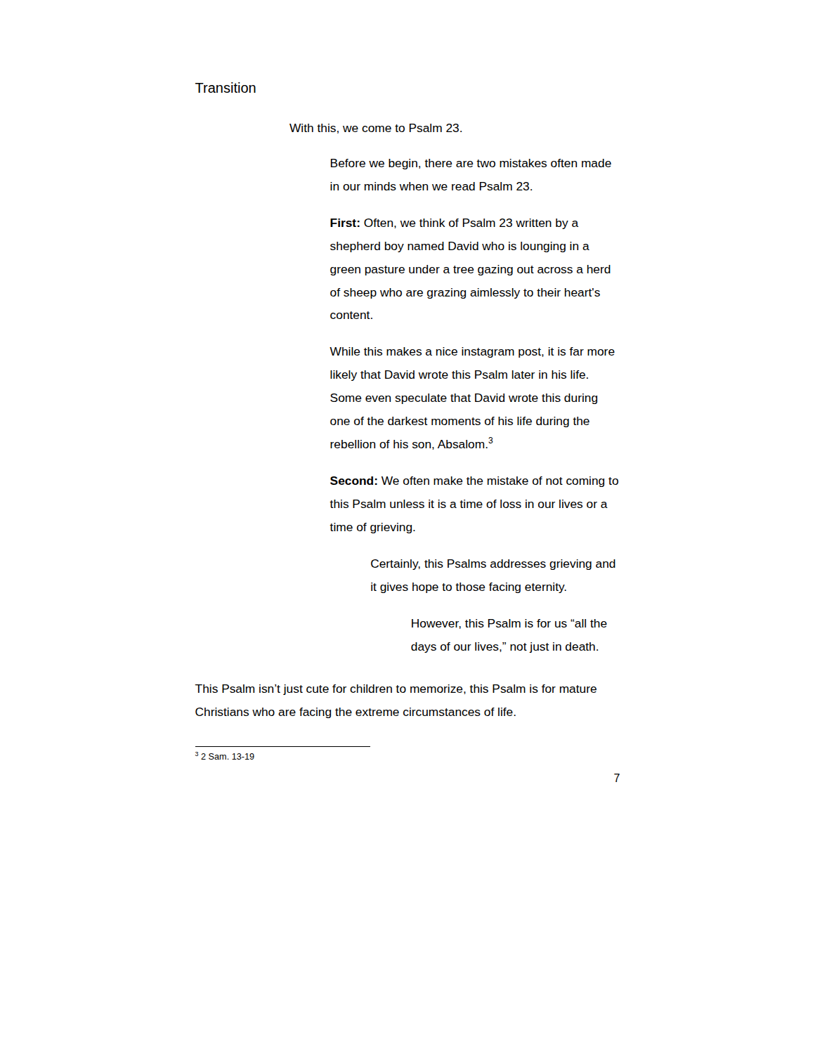Transition
With this, we come to Psalm 23.
Before we begin, there are two mistakes often made in our minds when we read Psalm 23.
First: Often, we think of Psalm 23 written by a shepherd boy named David who is lounging in a green pasture under a tree gazing out across a herd of sheep who are grazing aimlessly to their heart's content.
While this makes a nice instagram post, it is far more likely that David wrote this Psalm later in his life. Some even speculate that David wrote this during one of the darkest moments of his life during the rebellion of his son, Absalom.3
Second: We often make the mistake of not coming to this Psalm unless it is a time of loss in our lives or a time of grieving.
Certainly, this Psalms addresses grieving and it gives hope to those facing eternity.
However, this Psalm is for us “all the days of our lives,” not just in death.
This Psalm isn’t just cute for children to memorize, this Psalm is for mature Christians who are facing the extreme circumstances of life.
3 2 Sam. 13-19
7